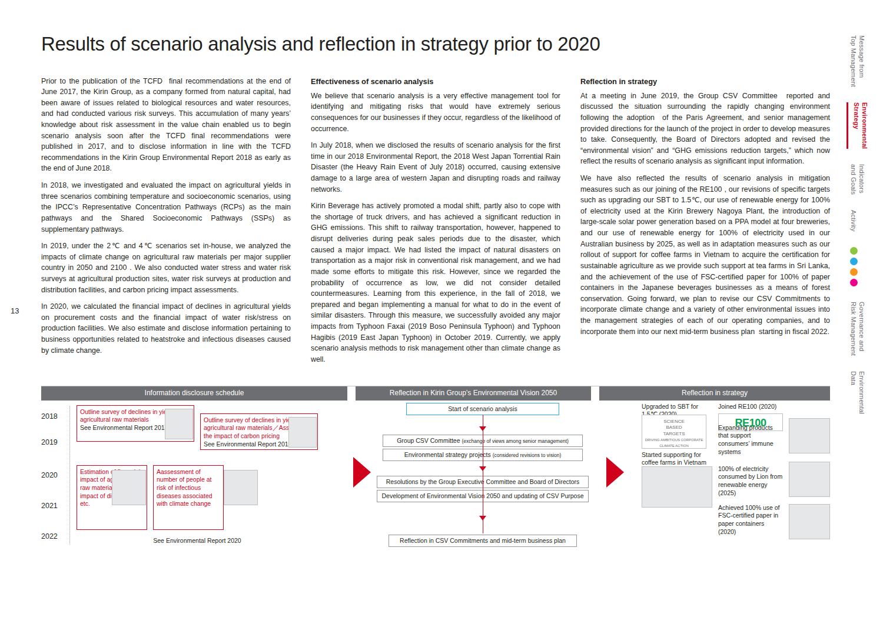Message from
Top Management
Environmental
Strategy
Indicators
and Goals
Activity
Governance and
Risk Management
Environmental
Data
13
Results of scenario analysis and reflection in strategy prior to 2020
Prior to the publication of the TCFD final recommendations at the end of June 2017, the Kirin Group, as a company formed from natural capital, had been aware of issues related to biological resources and water resources, and had conducted various risk surveys. This accumulation of many years’ knowledge about risk assessment in the value chain enabled us to begin scenario analysis soon after the TCFD final recommendations were published in 2017, and to disclose information in line with the TCFD recommendations in the Kirin Group Environmental Report 2018 as early as the end of June 2018.
In 2018, we investigated and evaluated the impact on agricultural yields in three scenarios combining temperature and socioeconomic scenarios, using the IPCC’s Representative Concentration Pathways (RCPs) as the main pathways and the Shared Socioeconomic Pathways (SSPs) as supplementary pathways.
In 2019, under the 2℃ and 4℃ scenarios set in-house, we analyzed the impacts of climate change on agricultural raw materials per major supplier country in 2050 and 2100 . We also conducted water stress and water risk surveys at agricultural production sites, water risk surveys at production and distribution facilities, and carbon pricing impact assessments.
In 2020, we calculated the financial impact of declines in agricultural yields on procurement costs and the financial impact of water risk/stress on production facilities. We also estimate and disclose information pertaining to business opportunities related to heatstroke and infectious diseases caused by climate change.
Effectiveness of scenario analysis
We believe that scenario analysis is a very effective management tool for identifying and mitigating risks that would have extremely serious consequences for our businesses if they occur, regardless of the likelihood of occurrence.
In July 2018, when we disclosed the results of scenario analysis for the first time in our 2018 Environmental Report, the 2018 West Japan Torrential Rain Disaster (the Heavy Rain Event of July 2018) occurred, causing extensive damage to a large area of western Japan and disrupting roads and railway networks.
Kirin Beverage has actively promoted a modal shift, partly also to cope with the shortage of truck drivers, and has achieved a significant reduction in GHG emissions. This shift to railway transportation, however, happened to disrupt deliveries during peak sales periods due to the disaster, which caused a major impact. We had listed the impact of natural disasters on transportation as a major risk in conventional risk management, and we had made some efforts to mitigate this risk. However, since we regarded the probability of occurrence as low, we did not consider detailed countermeasures. Learning from this experience, in the fall of 2018, we prepared and began implementing a manual for what to do in the event of similar disasters. Through this measure, we successfully avoided any major impacts from Typhoon Faxai (2019 Boso Peninsula Typhoon) and Typhoon Hagibis (2019 East Japan Typhoon) in October 2019. Currently, we apply scenario analysis methods to risk management other than climate change as well.
Reflection in strategy
At a meeting in June 2019, the Group CSV Committee reported and discussed the situation surrounding the rapidly changing environment following the adoption of the Paris Agreement, and senior management provided directions for the launch of the project in order to develop measures to take. Consequently, the Board of Directors adopted and revised the “environmental vision” and “GHG emissions reduction targets,” which now reflect the results of scenario analysis as significant input information.
We have also reflected the results of scenario analysis in mitigation measures such as our joining of the RE100 , our revisions of specific targets such as upgrading our SBT to 1.5℃, our use of renewable energy for 100% of electricity used at the Kirin Brewery Nagoya Plant, the introduction of large-scale solar power generation based on a PPA model at four breweries, and our use of renewable energy for 100% of electricity used in our Australian business by 2025, as well as in adaptation measures such as our rollout of support for coffee farms in Vietnam to acquire the certification for sustainable agriculture as we provide such support at tea farms in Sri Lanka, and the achievement of the use of FSC-certified paper for 100% of paper containers in the Japanese beverages businesses as a means of forest conservation. Going forward, we plan to revise our CSV Commitments to incorporate climate change and a variety of other environmental issues into the management strategies of each of our operating companies, and to incorporate them into our next mid-term business plan starting in fiscal 2022.
Information disclosure schedule
Reflection in Kirin Group’s Environmental Vision 2050
Reflection in strategy
2018
2019
2020
2021
2022
Outline survey of declines in yield of agricultural raw materials
See Environmental Report 2018
Outline survey of declines in yield of agricultural raw materials／Assessing the impact of carbon pricing
See Environmental Report 2019
Estimation of financial impact of agricultural raw materials, financial impact of disasters, etc.
Aassessment of number of people at risk of infectious diseases associated with climate change
See Environmental Report 2020
Start of scenario analysis
Group CSV Committee (exchange of views among senior management)
Environmental strategy projects (considered revisions to vision)
Resolutions by the Group Executive Committee and Board of Directors
Development of Environmental Vision 2050 and updating of CSV Purpose
Reflection in CSV Commitments and mid-term business plan
Upgraded to SBT for 1.5℃ (2020)
Joined RE100 (2020)
SCIENCE
BASED
TARGETS
DRIVING AMBITIOUS CORPORATE CLIMATE ACTION
RE100
Started supporting for coffee farms in Vietnam to get Rainforest Alliance Certified (2020)
Expanding products that support consumers’ immune systems
100% of electricity consumed by Lion from renewable energy (2025)
Achieved 100% use of FSC-certified paper in paper containers (2020)